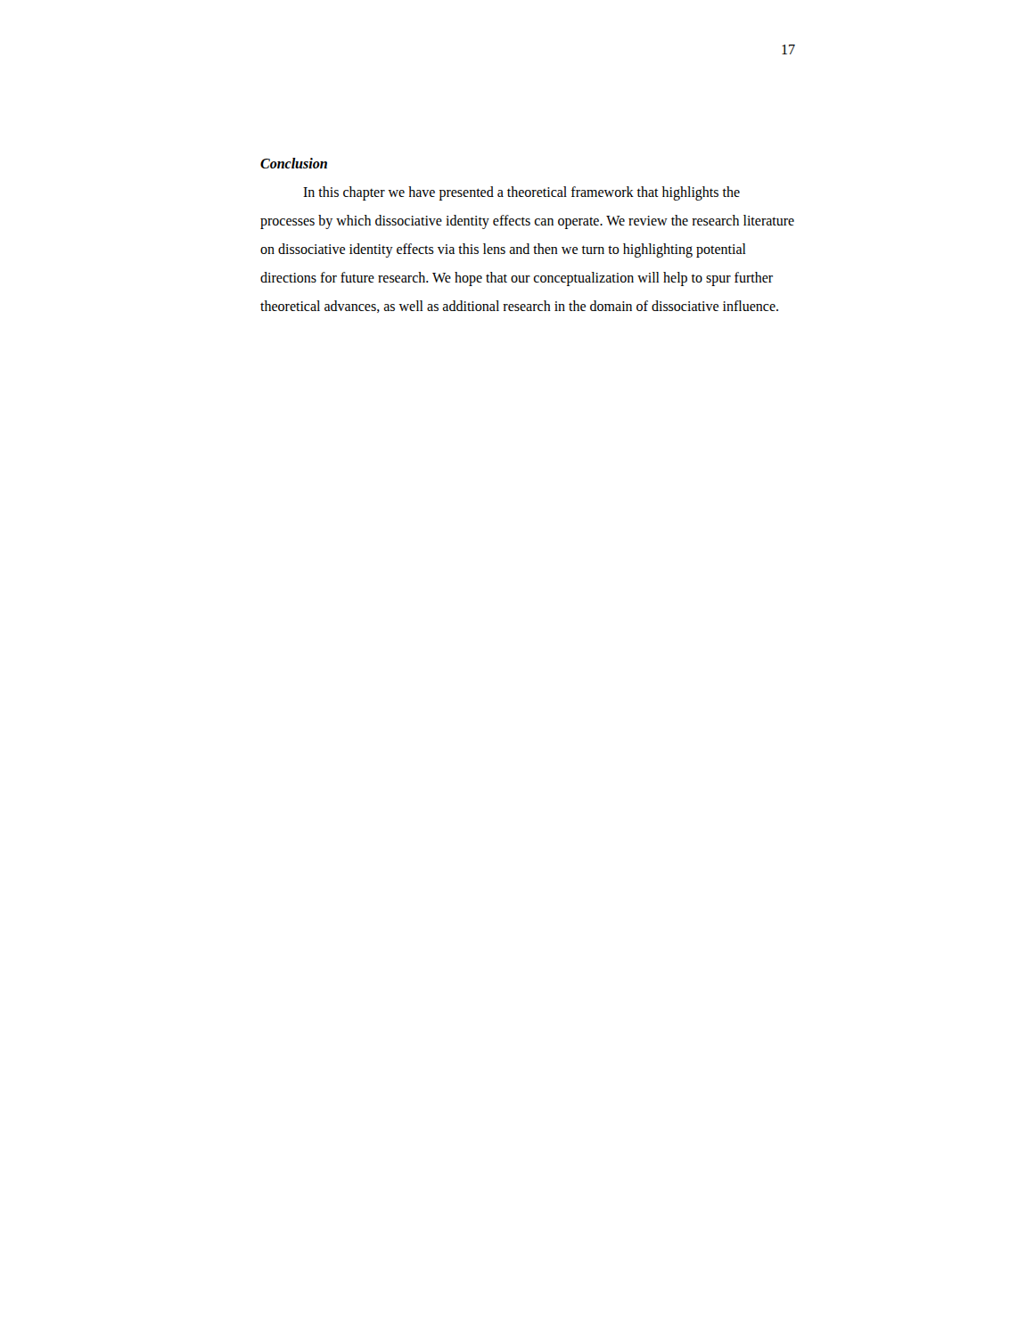17
Conclusion
In this chapter we have presented a theoretical framework that highlights the processes by which dissociative identity effects can operate. We review the research literature on dissociative identity effects via this lens and then we turn to highlighting potential directions for future research. We hope that our conceptualization will help to spur further theoretical advances, as well as additional research in the domain of dissociative influence.